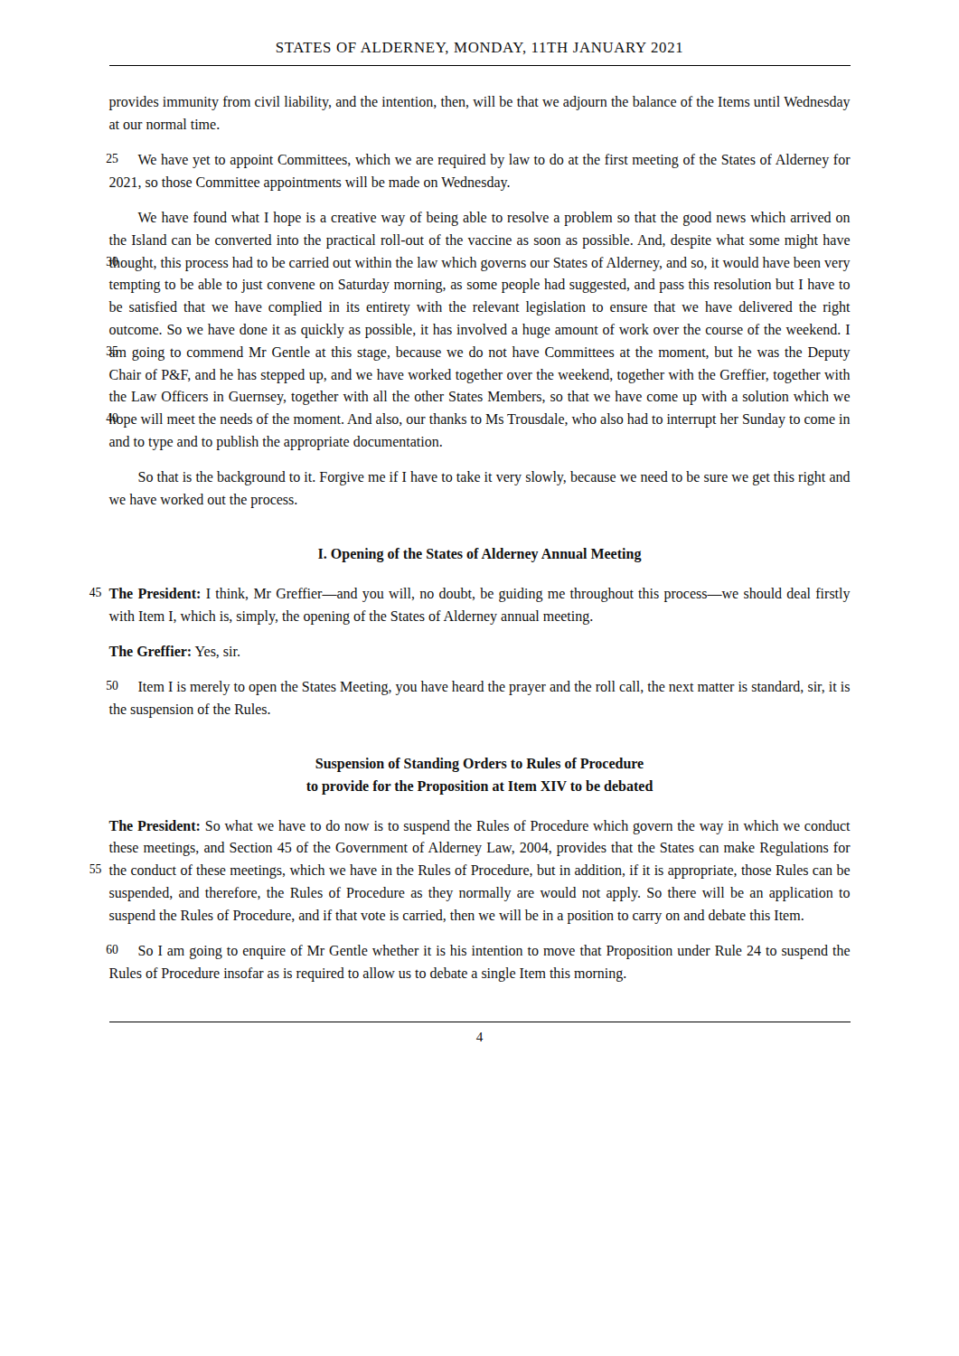States of Alderney, Monday, 11th January 2021
provides immunity from civil liability, and the intention, then, will be that we adjourn the balance of the Items until Wednesday at our normal time.
25 We have yet to appoint Committees, which we are required by law to do at the first meeting of the States of Alderney for 2021, so those Committee appointments will be made on Wednesday.
We have found what I hope is a creative way of being able to resolve a problem so that the good news which arrived on the Island can be converted into the practical roll-out of the vaccine as soon as possible. And, despite what some might have thought, this process had to be carried 30out within the law which governs our States of Alderney, and so, it would have been very tempting to be able to just convene on Saturday morning, as some people had suggested, and pass this resolution but I have to be satisfied that we have complied in its entirety with the relevant legislation to ensure that we have delivered the right outcome. So we have done it as quickly as possible, it has involved a huge amount of work over the course of the weekend. I am going to 35commend Mr Gentle at this stage, because we do not have Committees at the moment, but he was the Deputy Chair of P&F, and he has stepped up, and we have worked together over the weekend, together with the Greffier, together with the Law Officers in Guernsey, together with all the other States Members, so that we have come up with a solution which we hope will meet the needs of the moment. And also, our thanks to Ms Trousdale, who also had to interrupt her 40 Sunday to come in and to type and to publish the appropriate documentation.
So that is the background to it. Forgive me if I have to take it very slowly, because we need to be sure we get this right and we have worked out the process.
I. Opening of the States of Alderney Annual Meeting
The President: I think, Mr Greffier—and you will, no doubt, be guiding me throughout this 45process—we should deal firstly with Item I, which is, simply, the opening of the States of Alderney annual meeting.
The Greffier: Yes, sir.
Item I is merely to open the States Meeting, you have heard the prayer and the roll call, the 50next matter is standard, sir, it is the suspension of the Rules.
Suspension of Standing Orders to Rules of Procedure to provide for the Proposition at Item XIV to be debated
The President: So what we have to do now is to suspend the Rules of Procedure which govern the way in which we conduct these meetings, and Section 45 of the Government of Alderney Law, 2004, provides that the States can make Regulations for the conduct of these meetings, which we 55have in the Rules of Procedure, but in addition, if it is appropriate, those Rules can be suspended, and therefore, the Rules of Procedure as they normally are would not apply. So there will be an application to suspend the Rules of Procedure, and if that vote is carried, then we will be in a position to carry on and debate this Item.
So I am going to enquire of Mr Gentle whether it is his intention to move that Proposition under 60 Rule 24 to suspend the Rules of Procedure insofar as is required to allow us to debate a single Item this morning.
4